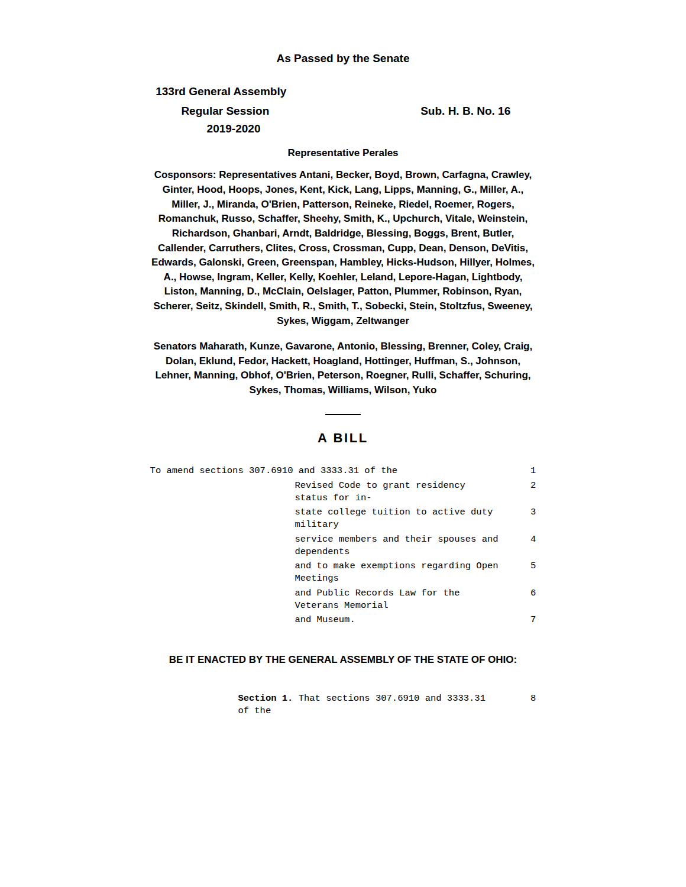As Passed by the Senate
133rd General Assembly
Regular Session Sub. H. B. No. 16
2019-2020
Representative Perales
Cosponsors: Representatives Antani, Becker, Boyd, Brown, Carfagna, Crawley, Ginter, Hood, Hoops, Jones, Kent, Kick, Lang, Lipps, Manning, G., Miller, A., Miller, J., Miranda, O'Brien, Patterson, Reineke, Riedel, Roemer, Rogers, Romanchuk, Russo, Schaffer, Sheehy, Smith, K., Upchurch, Vitale, Weinstein, Richardson, Ghanbari, Arndt, Baldridge, Blessing, Boggs, Brent, Butler, Callender, Carruthers, Clites, Cross, Crossman, Cupp, Dean, Denson, DeVitis, Edwards, Galonski, Green, Greenspan, Hambley, Hicks-Hudson, Hillyer, Holmes, A., Howse, Ingram, Keller, Kelly, Koehler, Leland, Lepore-Hagan, Lightbody, Liston, Manning, D., McClain, Oelslager, Patton, Plummer, Robinson, Ryan, Scherer, Seitz, Skindell, Smith, R., Smith, T., Sobecki, Stein, Stoltzfus, Sweeney, Sykes, Wiggam, Zeltwanger
Senators Maharath, Kunze, Gavarone, Antonio, Blessing, Brenner, Coley, Craig, Dolan, Eklund, Fedor, Hackett, Hoagland, Hottinger, Huffman, S., Johnson, Lehner, Manning, Obhof, O'Brien, Peterson, Roegner, Rulli, Schaffer, Schuring, Sykes, Thomas, Williams, Wilson, Yuko
A BILL
| To amend sections 307.6910 and 3333.31 of the | 1 |
| Revised Code to grant residency status for in- | 2 |
| state college tuition to active duty military | 3 |
| service members and their spouses and dependents | 4 |
| and to make exemptions regarding Open Meetings | 5 |
| and Public Records Law for the Veterans Memorial | 6 |
| and Museum. | 7 |
BE IT ENACTED BY THE GENERAL ASSEMBLY OF THE STATE OF OHIO:
| Section 1. That sections 307.6910 and 3333.31 of the | 8 |